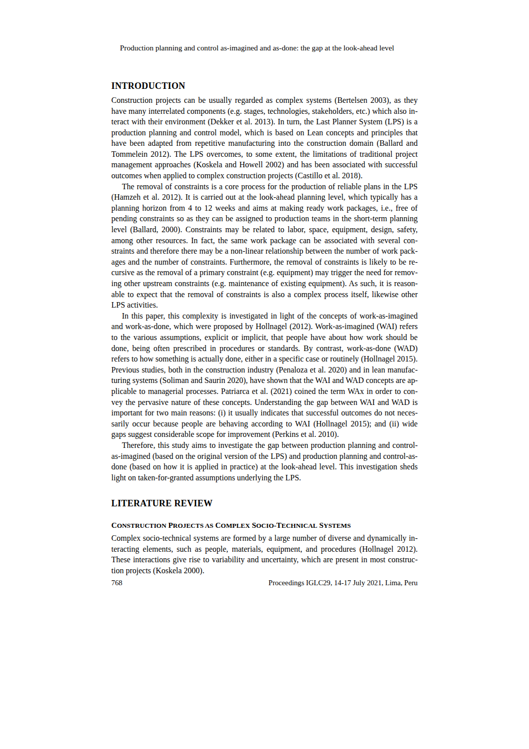Production planning and control as-imagined and as-done: the gap at the look-ahead level
INTRODUCTION
Construction projects can be usually regarded as complex systems (Bertelsen 2003), as they have many interrelated components (e.g. stages, technologies, stakeholders, etc.) which also interact with their environment (Dekker et al. 2013). In turn, the Last Planner System (LPS) is a production planning and control model, which is based on Lean concepts and principles that have been adapted from repetitive manufacturing into the construction domain (Ballard and Tommelein 2012). The LPS overcomes, to some extent, the limitations of traditional project management approaches (Koskela and Howell 2002) and has been associated with successful outcomes when applied to complex construction projects (Castillo et al. 2018).
The removal of constraints is a core process for the production of reliable plans in the LPS (Hamzeh et al. 2012). It is carried out at the look-ahead planning level, which typically has a planning horizon from 4 to 12 weeks and aims at making ready work packages, i.e., free of pending constraints so as they can be assigned to production teams in the short-term planning level (Ballard, 2000). Constraints may be related to labor, space, equipment, design, safety, among other resources. In fact, the same work package can be associated with several constraints and therefore there may be a non-linear relationship between the number of work packages and the number of constraints. Furthermore, the removal of constraints is likely to be recursive as the removal of a primary constraint (e.g. equipment) may trigger the need for removing other upstream constraints (e.g. maintenance of existing equipment). As such, it is reasonable to expect that the removal of constraints is also a complex process itself, likewise other LPS activities.
In this paper, this complexity is investigated in light of the concepts of work-as-imagined and work-as-done, which were proposed by Hollnagel (2012). Work-as-imagined (WAI) refers to the various assumptions, explicit or implicit, that people have about how work should be done, being often prescribed in procedures or standards. By contrast, work-as-done (WAD) refers to how something is actually done, either in a specific case or routinely (Hollnagel 2015). Previous studies, both in the construction industry (Penaloza et al. 2020) and in lean manufacturing systems (Soliman and Saurin 2020), have shown that the WAI and WAD concepts are applicable to managerial processes. Patriarca et al. (2021) coined the term WAx in order to convey the pervasive nature of these concepts. Understanding the gap between WAI and WAD is important for two main reasons: (i) it usually indicates that successful outcomes do not necessarily occur because people are behaving according to WAI (Hollnagel 2015); and (ii) wide gaps suggest considerable scope for improvement (Perkins et al. 2010).
Therefore, this study aims to investigate the gap between production planning and control-as-imagined (based on the original version of the LPS) and production planning and control-as-done (based on how it is applied in practice) at the look-ahead level. This investigation sheds light on taken-for-granted assumptions underlying the LPS.
LITERATURE REVIEW
CONSTRUCTION PROJECTS AS COMPLEX SOCIO-TECHNICAL SYSTEMS
Complex socio-technical systems are formed by a large number of diverse and dynamically interacting elements, such as people, materials, equipment, and procedures (Hollnagel 2012). These interactions give rise to variability and uncertainty, which are present in most construction projects (Koskela 2000).
768
Proceedings IGLC29, 14-17 July 2021, Lima, Peru